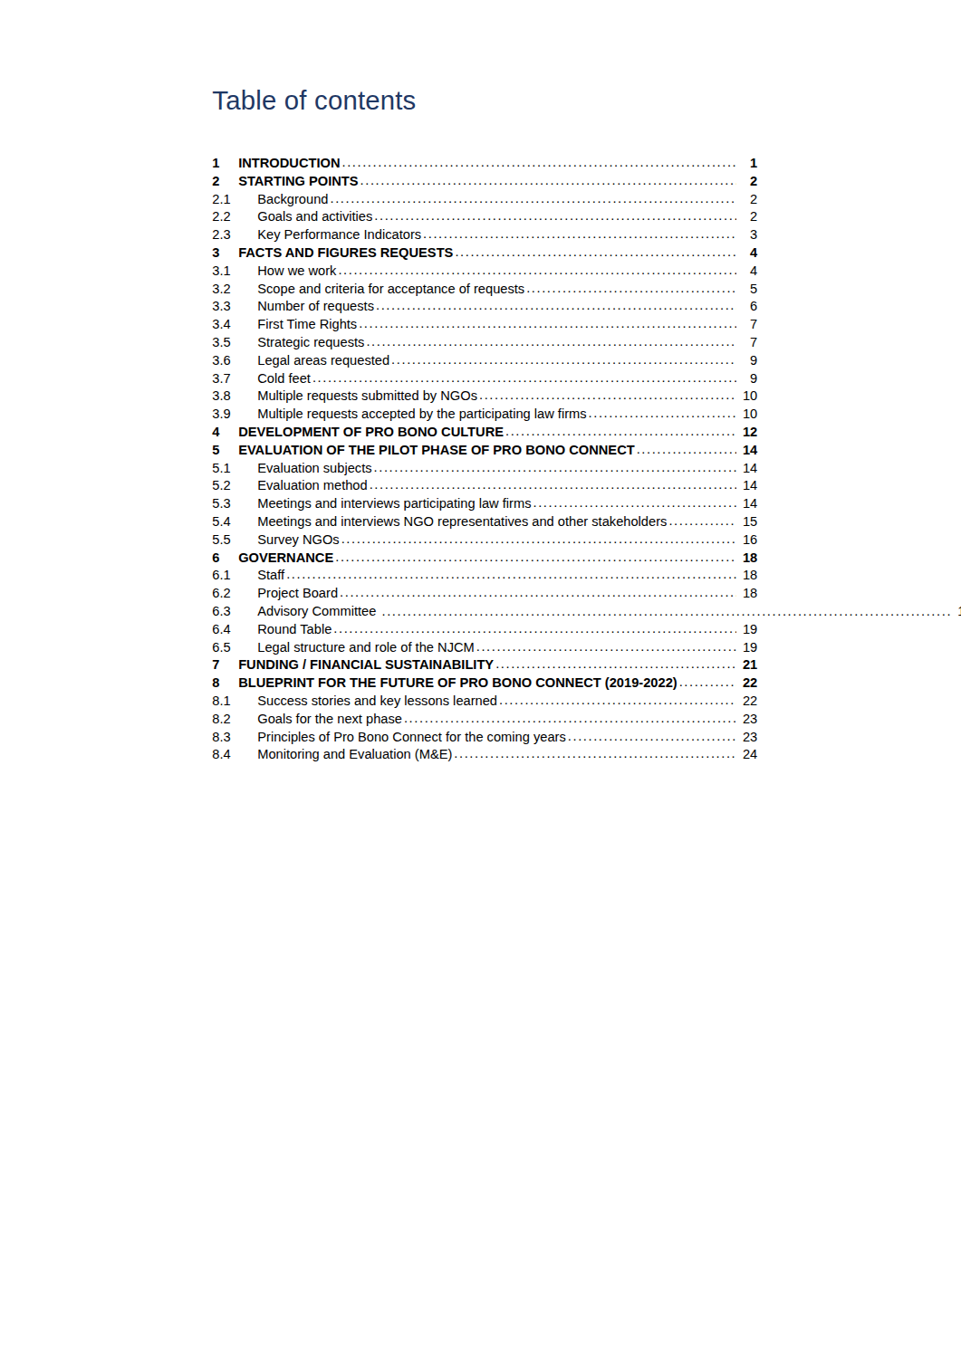Table of contents
1 INTRODUCTION ........................................................................................................................... 1
2 STARTING POINTS ....................................................................................................................... 2
2.1 Background ............................................................................................................................. 2
2.2 Goals and activities ................................................................................................................. 2
2.3 Key Performance Indicators ................................................................................................. 3
3 FACTS AND FIGURES REQUESTS ..................................................................................................... 4
3.1 How we work ........................................................................................................................... 4
3.2 Scope and criteria for acceptance of requests ..................................................................... 5
3.3 Number of requests ................................................................................................................. 6
3.4 First Time Rights ..................................................................................................................... 7
3.5 Strategic requests ................................................................................................................... 7
3.6 Legal areas requested ............................................................................................................. 9
3.7 Cold feet ................................................................................................................................. 9
3.8 Multiple requests submitted by NGOs ................................................................................. 10
3.9 Multiple requests accepted by the participating law firms ................................................. 10
4 DEVELOPMENT OF PRO BONO CULTURE ..................................................................................... 12
5 EVALUATION OF THE PILOT PHASE OF PRO BONO CONNECT ..................................................... 14
5.1 Evaluation subjects ................................................................................................................. 14
5.2 Evaluation method ................................................................................................................. 14
5.3 Meetings and interviews participating law firms ................................................................. 14
5.4 Meetings and interviews NGO representatives and other stakeholders ............................. 15
5.5 Survey NGOs ........................................................................................................................... 16
6 GOVERNANCE ............................................................................................................................. 18
6.1 Staff ......................................................................................................................................... 18
6.2 Project Board ......................................................................................................................... 18
6.3 Advisory Committee ............................................................................................................... 18
6.4 Round Table ............................................................................................................................. 19
6.5 Legal structure and role of the NJCM ................................................................................... 19
7 FUNDING / FINANCIAL SUSTAINABILITY ..................................................................................... 21
8 BLUEPRINT FOR THE FUTURE OF PRO BONO CONNECT (2019-2022) ....................................... 22
8.1 Success stories and key lessons learned ............................................................................. 22
8.2 Goals for the next phase ....................................................................................................... 23
8.3 Principles of Pro Bono Connect for the coming years ......................................................... 23
8.4 Monitoring and Evaluation (M&E) ....................................................................................... 24